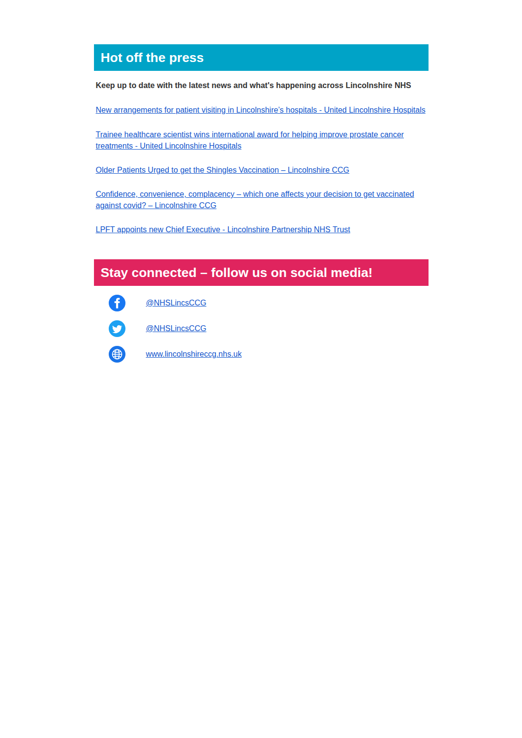Hot off the press
Keep up to date with the latest news and what's happening across Lincolnshire NHS
New arrangements for patient visiting in Lincolnshire’s hospitals - United Lincolnshire Hospitals
Trainee healthcare scientist wins international award for helping improve prostate cancer treatments - United Lincolnshire Hospitals
Older Patients Urged to get the Shingles Vaccination – Lincolnshire CCG
Confidence, convenience, complacency – which one affects your decision to get vaccinated against covid? – Lincolnshire CCG
LPFT appoints new Chief Executive - Lincolnshire Partnership NHS Trust
Stay connected – follow us on social media!
@NHSLincsCCG
@NHSLincsCCG
www.lincolnshireccg.nhs.uk